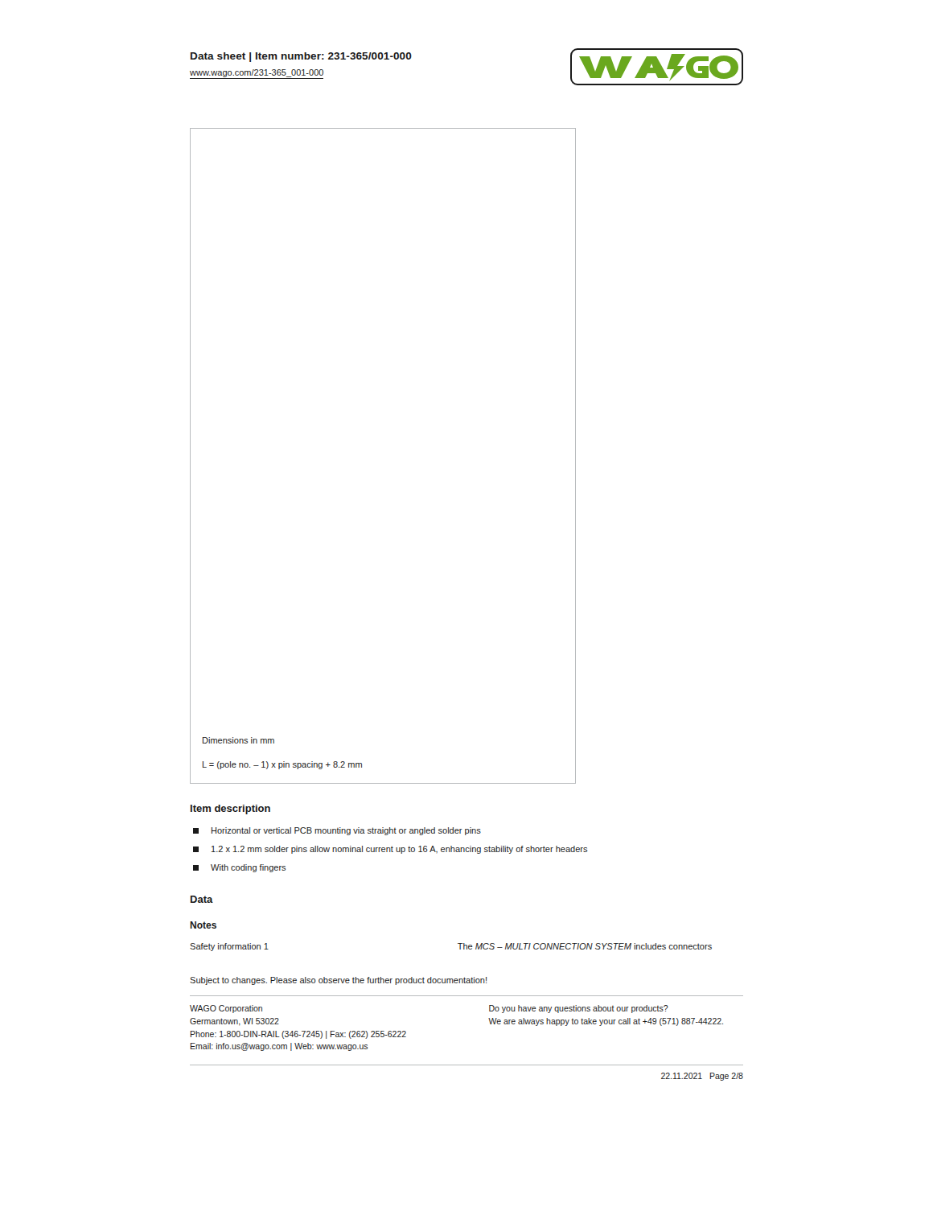Data sheet | Item number: 231-365/001-000
www.wago.com/231-365_001-000
Dimensions in mm
L = (pole no. – 1) x pin spacing + 8.2 mm
Item description
Horizontal or vertical PCB mounting via straight or angled solder pins
1.2 x 1.2 mm solder pins allow nominal current up to 16 A, enhancing stability of shorter headers
With coding fingers
Data
Notes
Safety information 1
The MCS – MULTI CONNECTION SYSTEM includes connectors
Subject to changes. Please also observe the further product documentation!
WAGO Corporation
Germantown, WI 53022
Phone: 1-800-DIN-RAIL (346-7245) | Fax: (262) 255-6222
Email: info.us@wago.com | Web: www.wago.us
Do you have any questions about our products?
We are always happy to take your call at +49 (571) 887-44222.
22.11.2021 Page 2/8